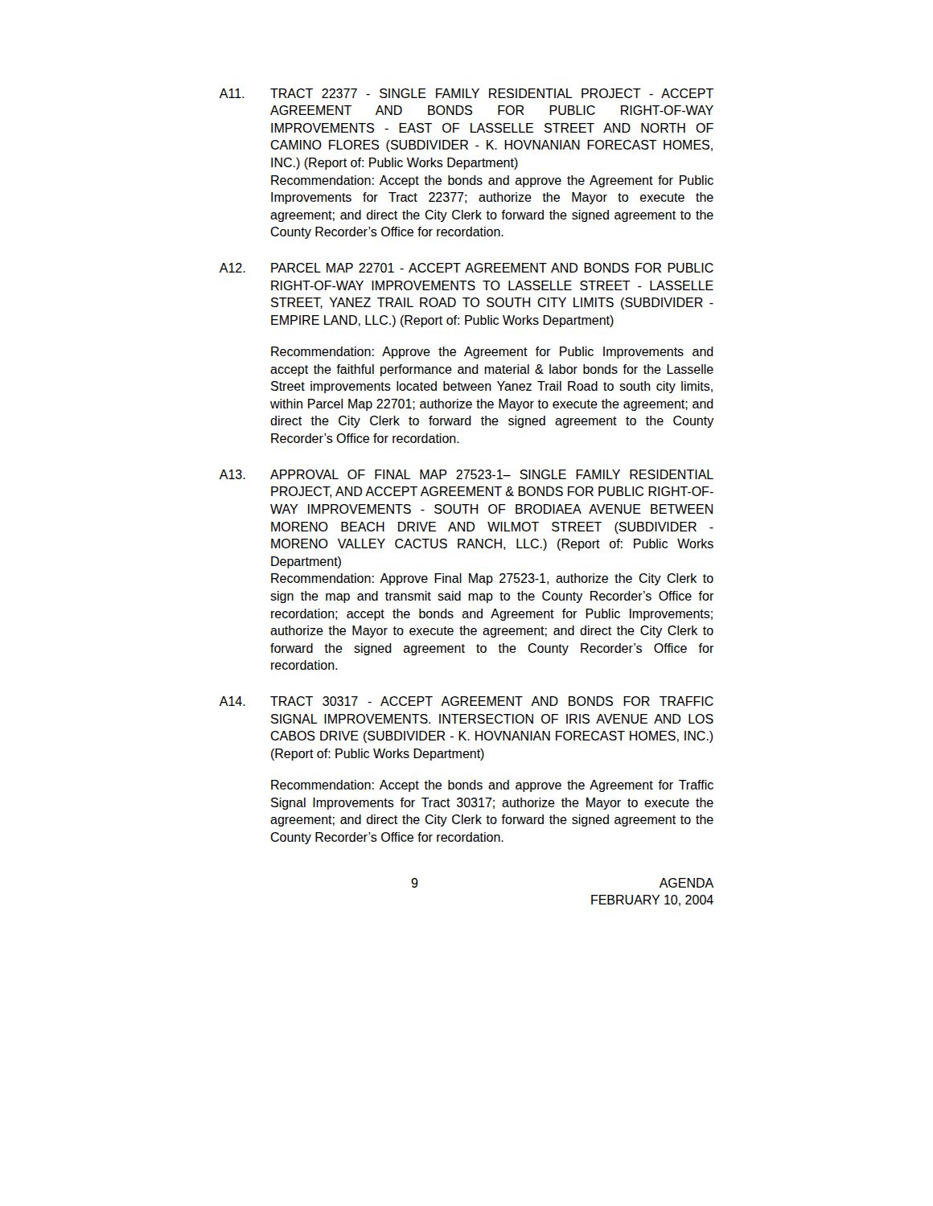A11.
Tract 22377 - Single Family Residential Project - Accept Agreement and Bonds for Public Right-of-Way Improvements - East of Lasselle Street and North of Camino Flores (Subdivider - K. Hovnanian Forecast Homes, Inc.) (Report of: Public Works Department)
Recommendation: Accept the bonds and approve the Agreement for Public Improvements for Tract 22377; authorize the Mayor to execute the agreement; and direct the City Clerk to forward the signed agreement to the County Recorder’s Office for recordation.
A12.
Parcel Map 22701 - Accept Agreement and Bonds for Public Right-of-Way Improvements to Lasselle Street - Lasselle Street, Yanez Trail Road to South City Limits (Subdivider - Empire Land, LLC.) (Report of: Public Works Department)
Recommendation: Approve the Agreement for Public Improvements and accept the faithful performance and material & labor bonds for the Lasselle Street improvements located between Yanez Trail Road to south city limits, within Parcel Map 22701; authorize the Mayor to execute the agreement; and direct the City Clerk to forward the signed agreement to the County Recorder’s Office for recordation.
A13.
Approval of Final Map 27523-1– Single Family Residential Project, and Accept Agreement & Bonds for Public Right-of-Way Improvements - South of Brodiaea Avenue between Moreno Beach Drive and Wilmot Street (Subdivider - Moreno Valley Cactus Ranch, LLC.) (Report of: Public Works Department)
Recommendation: Approve Final Map 27523-1, authorize the City Clerk to sign the map and transmit said map to the County Recorder’s Office for recordation; accept the bonds and Agreement for Public Improvements; authorize the Mayor to execute the agreement; and direct the City Clerk to forward the signed agreement to the County Recorder’s Office for recordation.
A14.
Tract 30317 - Accept Agreement and Bonds for Traffic Signal Improvements. Intersection of Iris Avenue and Los Cabos Drive (Subdivider - K. Hovnanian Forecast Homes, Inc.) (Report of: Public Works Department)
Recommendation: Accept the bonds and approve the Agreement for Traffic Signal Improvements for Tract 30317; authorize the Mayor to execute the agreement; and direct the City Clerk to forward the signed agreement to the County Recorder’s Office for recordation.
9
AGENDA
FEBRUARY 10, 2004